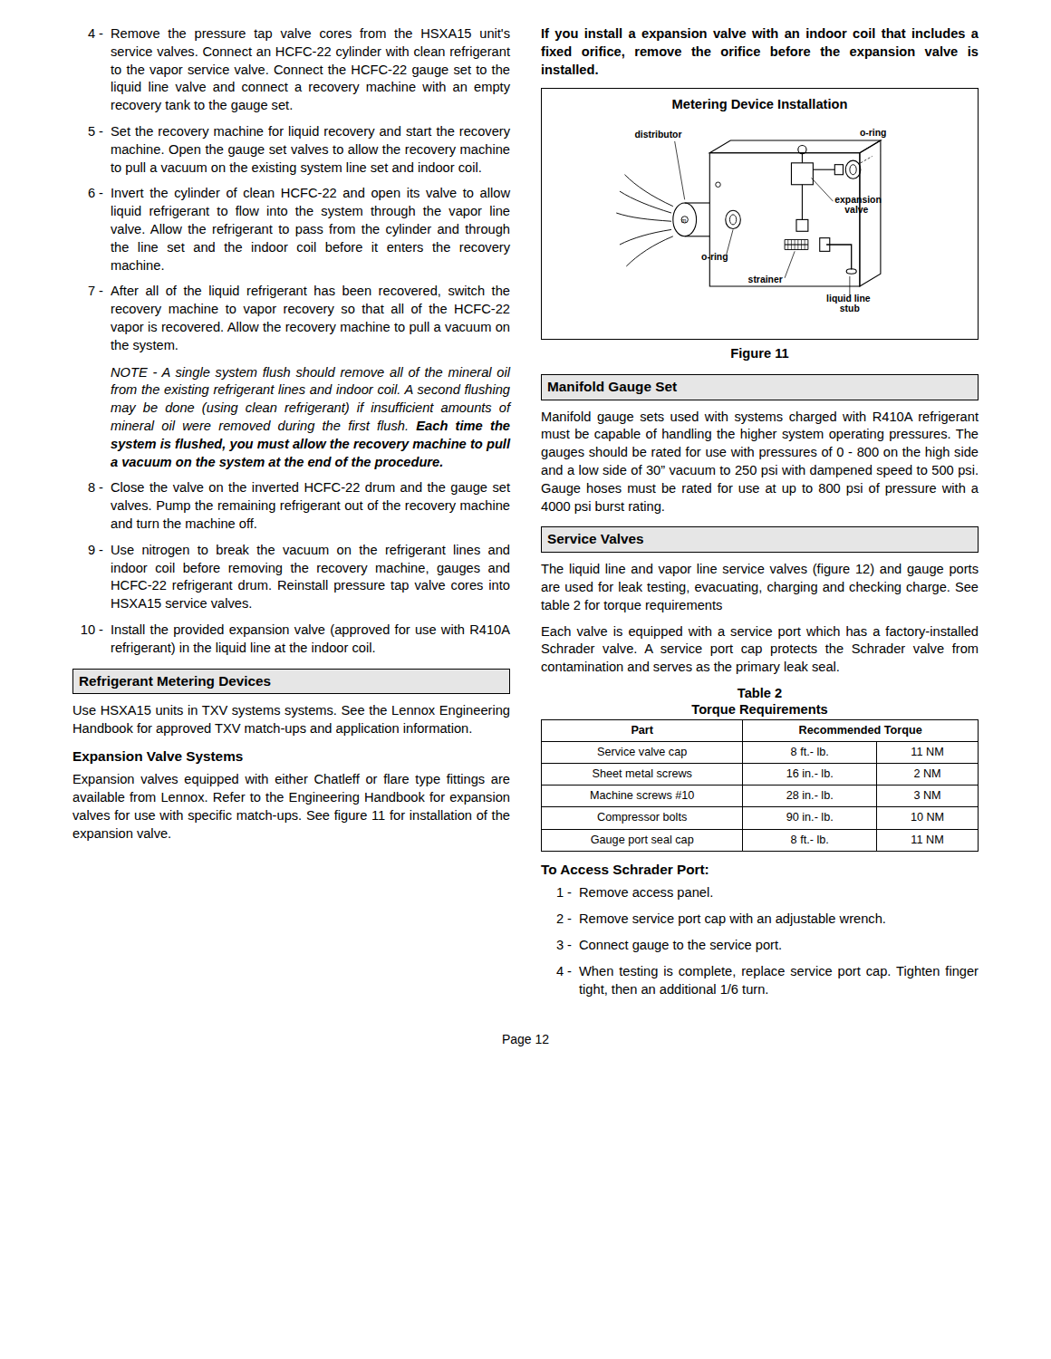4 -Remove the pressure tap valve cores from the HSXA15 unit's service valves. Connect an HCFC‑22 cylinder with clean refrigerant to the vapor service valve. Connect the HCFC‑22 gauge set to the liquid line valve and connect a recovery machine with an empty recovery tank to the gauge set.
5 -Set the recovery machine for liquid recovery and start the recovery machine. Open the gauge set valves to allow the recovery machine to pull a vacuum on the existing system line set and indoor coil.
6 -Invert the cylinder of clean HCFC‑22 and open its valve to allow liquid refrigerant to flow into the system through the vapor line valve. Allow the refrigerant to pass from the cylinder and through the line set and the indoor coil before it enters the recovery machine.
7 -After all of the liquid refrigerant has been recovered, switch the recovery machine to vapor recovery so that all of the HCFC‑22 vapor is recovered. Allow the recovery machine to pull a vacuum on the system.
NOTE ‑ A single system flush should remove all of the mineral oil from the existing refrigerant lines and indoor coil. A second flushing may be done (using clean refrigerant) if insufficient amounts of mineral oil were removed during the first flush. Each time the system is flushed, you must allow the recovery machine to pull a vacuum on the system at the end of the procedure.
8 -Close the valve on the inverted HCFC‑22 drum and the gauge set valves. Pump the remaining refrigerant out of the recovery machine and turn the machine off.
9 -Use nitrogen to break the vacuum on the refrigerant lines and indoor coil before removing the recovery machine, gauges and HCFC‑22 refrigerant drum. Reinstall pressure tap valve cores into HSXA15 service valves.
10 -Install the provided expansion valve (approved for use with R410A refrigerant) in the liquid line at the indoor coil.
Refrigerant Metering Devices
Use HSXA15 units in TXV systems systems. See the Lennox Engineering Handbook for approved TXV match‑ups and application information.
Expansion Valve Systems
Expansion valves equipped with either Chatleff or flare type fittings are available from Lennox. Refer to the Engineering Handbook for expansion valves for use with specific match‑ups. See figure 11 for installation of the expansion valve.
If you install a expansion valve with an indoor coil that includes a fixed orifice, remove the orifice before the expansion valve is installed.
Metering Device Installation
m distributor o-ring expansion valve o-ring strainer liquid line stub
Figure 11
Manifold Gauge Set
Manifold gauge sets used with systems charged with R410A refrigerant must be capable of handling the higher system operating pressures. The gauges should be rated for use with pressures of 0 ‑ 800 on the high side and a low side of 30” vacuum to 250 psi with dampened speed to 500 psi. Gauge hoses must be rated for use at up to 800 psi of pressure with a 4000 psi burst rating.
Service Valves
The liquid line and vapor line service valves (figure 12) and gauge ports are used for leak testing, evacuating, charging and checking charge. See table 2 for torque requirements
Each valve is equipped with a service port which has a factory‑installed Schrader valve. A service port cap protects the Schrader valve from contamination and serves as the primary leak seal.
Table 2
Torque Requirements
| Part | Recommended Torque |
| --- | --- |
| Service valve cap | 8 ft.‑ lb. | 11 NM |
| Sheet metal screws | 16 in.‑ lb. | 2 NM |
| Machine screws #10 | 28 in.‑ lb. | 3 NM |
| Compressor bolts | 90 in.‑ lb. | 10 NM |
| Gauge port seal cap | 8 ft.‑ lb. | 11 NM |
To Access Schrader Port:
1 -Remove access panel.
2 -Remove service port cap with an adjustable wrench.
3 -Connect gauge to the service port.
4 -When testing is complete, replace service port cap. Tighten finger tight, then an additional 1/6 turn.
Page 12